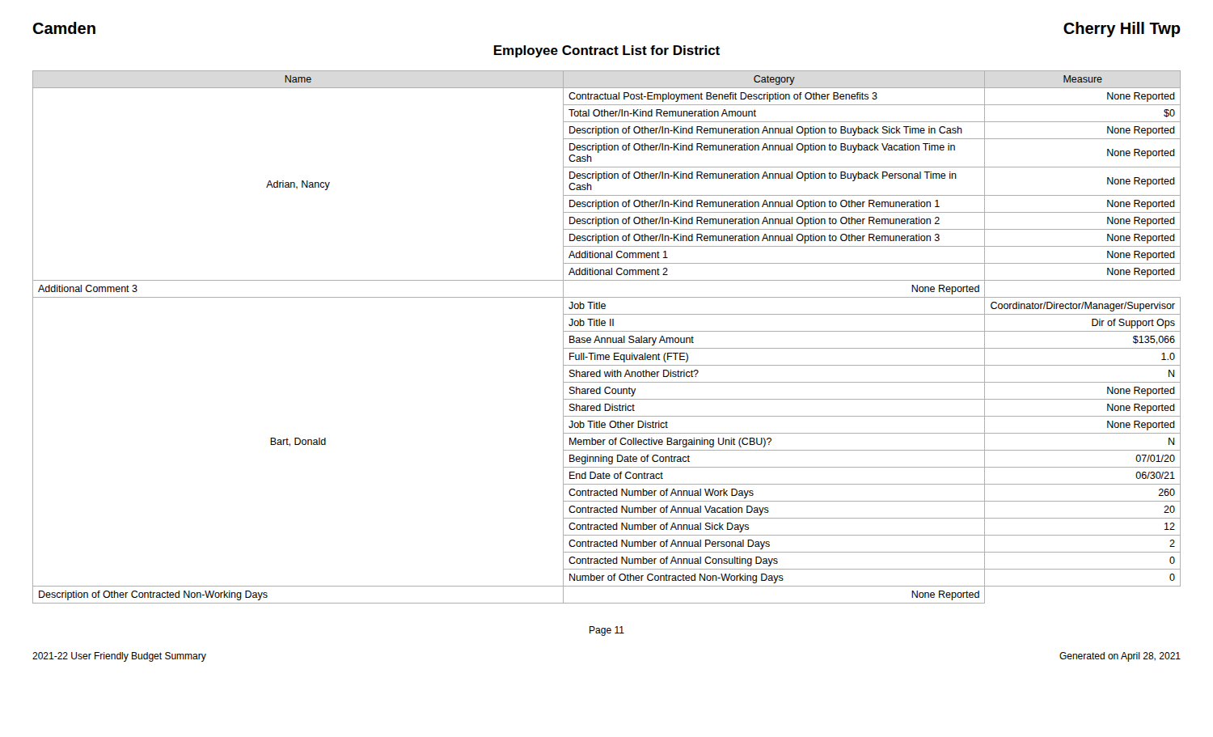Camden Cherry Hill Twp
Employee Contract List for District
| Name | Category | Measure |
| --- | --- | --- |
| Adrian, Nancy | Contractual Post-Employment Benefit Description of Other Benefits 3 | None Reported |
| Total Other/In-Kind Remuneration Amount | $0 |
| Description of Other/In-Kind Remuneration Annual Option to Buyback Sick Time in Cash | None Reported |
| Description of Other/In-Kind Remuneration Annual Option to Buyback Vacation Time in Cash | None Reported |
| Description of Other/In-Kind Remuneration Annual Option to Buyback Personal Time in Cash | None Reported |
| Description of Other/In-Kind Remuneration Annual Option to Other Remuneration 1 | None Reported |
| Description of Other/In-Kind Remuneration Annual Option to Other Remuneration 2 | None Reported |
| Description of Other/In-Kind Remuneration Annual Option to Other Remuneration 3 | None Reported |
| Additional Comment 1 | None Reported |
| Additional Comment 2 | None Reported |
| Additional Comment 3 | None Reported |
| Bart, Donald | Job Title | Coordinator/Director/Manager/Supervisor |
| Job Title II | Dir of Support Ops |
| Base Annual Salary Amount | $135,066 |
| Full-Time Equivalent (FTE) | 1.0 |
| Shared with Another District? | N |
| Shared County | None Reported |
| Shared District | None Reported |
| Job Title Other District | None Reported |
| Member of Collective Bargaining Unit (CBU)? | N |
| Beginning Date of Contract | 07/01/20 |
| End Date of Contract | 06/30/21 |
| Contracted Number of Annual Work Days | 260 |
| Contracted Number of Annual Vacation Days | 20 |
| Contracted Number of Annual Sick Days | 12 |
| Contracted Number of Annual Personal Days | 2 |
| Contracted Number of Annual Consulting Days | 0 |
| Number of Other Contracted Non-Working Days | 0 |
| Description of Other Contracted Non-Working Days | None Reported |
Page 11
2021-22 User Friendly Budget Summary Generated on April 28, 2021